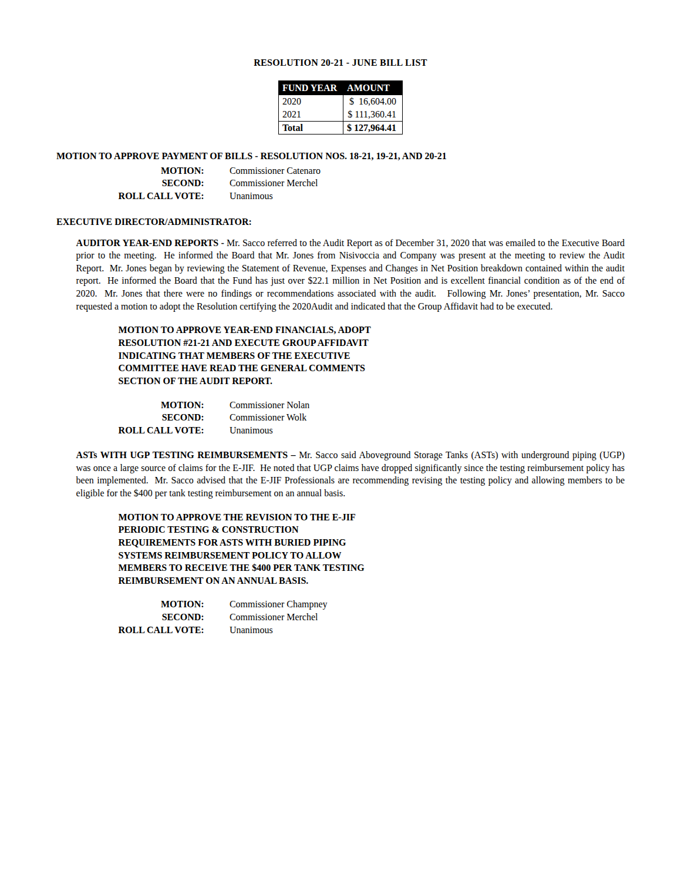RESOLUTION 20-21 - JUNE BILL LIST
| FUND YEAR | AMOUNT |
| --- | --- |
| 2020 | $ 16,604.00 |
| 2021 | $ 111,360.41 |
| Total | $ 127,964.41 |
MOTION TO APPROVE PAYMENT OF BILLS - RESOLUTION NOS. 18-21, 19-21, AND 20-21
| MOTION: | Commissioner Catenaro |
| SECOND: | Commissioner Merchel |
| ROLL CALL VOTE: | Unanimous |
EXECUTIVE DIRECTOR/ADMINISTRATOR:
AUDITOR YEAR-END REPORTS - Mr. Sacco referred to the Audit Report as of December 31, 2020 that was emailed to the Executive Board prior to the meeting. He informed the Board that Mr. Jones from Nisivoccia and Company was present at the meeting to review the Audit Report. Mr. Jones began by reviewing the Statement of Revenue, Expenses and Changes in Net Position breakdown contained within the audit report. He informed the Board that the Fund has just over $22.1 million in Net Position and is excellent financial condition as of the end of 2020. Mr. Jones that there were no findings or recommendations associated with the audit. Following Mr. Jones’ presentation, Mr. Sacco requested a motion to adopt the Resolution certifying the 2020Audit and indicated that the Group Affidavit had to be executed.
MOTION TO APPROVE YEAR-END FINANCIALS, ADOPT RESOLUTION #21-21 AND EXECUTE GROUP AFFIDAVIT INDICATING THAT MEMBERS OF THE EXECUTIVE COMMITTEE HAVE READ THE GENERAL COMMENTS SECTION OF THE AUDIT REPORT.
| MOTION: | Commissioner Nolan |
| SECOND: | Commissioner Wolk |
| ROLL CALL VOTE: | Unanimous |
ASTs WITH UGP TESTING REIMBURSEMENTS – Mr. Sacco said Aboveground Storage Tanks (ASTs) with underground piping (UGP) was once a large source of claims for the E-JIF. He noted that UGP claims have dropped significantly since the testing reimbursement policy has been implemented. Mr. Sacco advised that the E-JIF Professionals are recommending revising the testing policy and allowing members to be eligible for the $400 per tank testing reimbursement on an annual basis.
MOTION TO APPROVE THE REVISION TO THE E-JIF PERIODIC TESTING & CONSTRUCTION REQUIREMENTS FOR ASTS WITH BURIED PIPING SYSTEMS REIMBURSEMENT POLICY TO ALLOW MEMBERS TO RECEIVE THE $400 PER TANK TESTING REIMBURSEMENT ON AN ANNUAL BASIS.
| MOTION: | Commissioner Champney |
| SECOND: | Commissioner Merchel |
| ROLL CALL VOTE: | Unanimous |